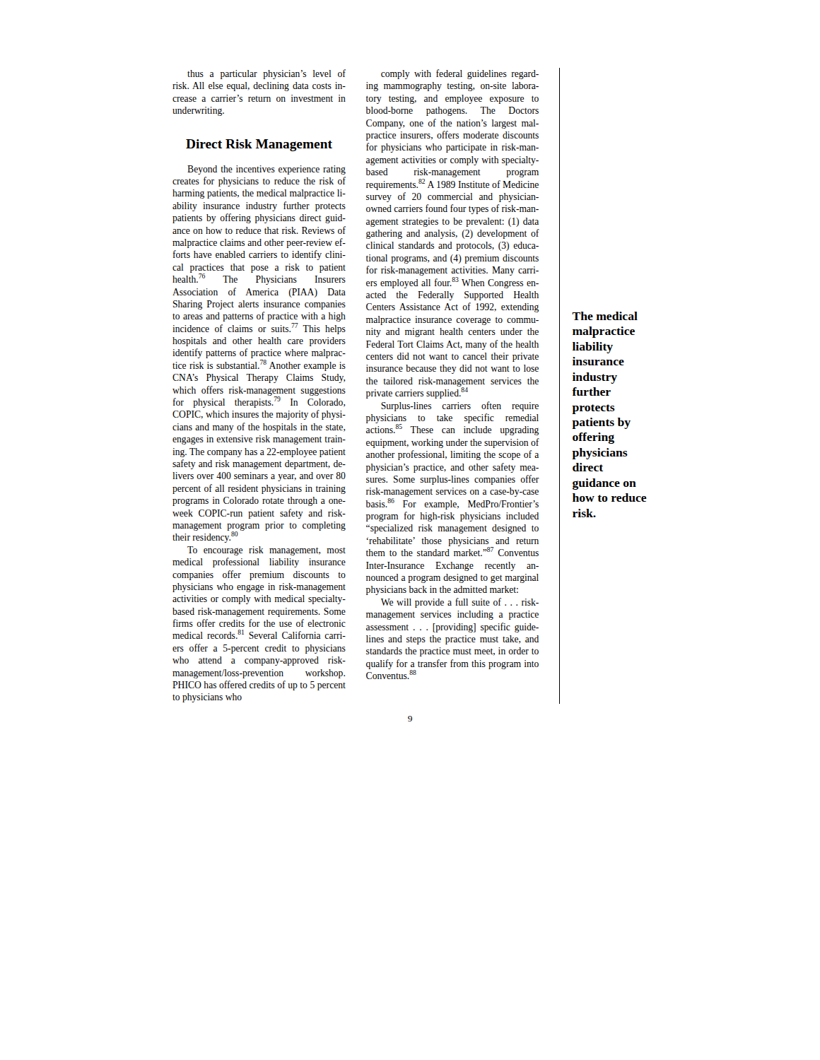thus a particular physician’s level of risk. All else equal, declining data costs increase a carrier’s return on investment in underwriting.
Direct Risk Management
Beyond the incentives experience rating creates for physicians to reduce the risk of harming patients, the medical malpractice liability insurance industry further protects patients by offering physicians direct guidance on how to reduce that risk. Reviews of malpractice claims and other peer-review efforts have enabled carriers to identify clinical practices that pose a risk to patient health.76 The Physicians Insurers Association of America (PIAA) Data Sharing Project alerts insurance companies to areas and patterns of practice with a high incidence of claims or suits.77 This helps hospitals and other health care providers identify patterns of practice where malpractice risk is substantial.78 Another example is CNA’s Physical Therapy Claims Study, which offers risk-management suggestions for physical therapists.79 In Colorado, COPIC, which insures the majority of physicians and many of the hospitals in the state, engages in extensive risk management training. The company has a 22-employee patient safety and risk management department, delivers over 400 seminars a year, and over 80 percent of all resident physicians in training programs in Colorado rotate through a one-week COPIC-run patient safety and risk-management program prior to completing their residency.80
To encourage risk management, most medical professional liability insurance companies offer premium discounts to physicians who engage in risk-management activities or comply with medical specialty-based risk-management requirements. Some firms offer credits for the use of electronic medical records.81 Several California carriers offer a 5-percent credit to physicians who attend a company-approved risk-management/loss-prevention workshop. PHICO has offered credits of up to 5 percent to physicians who
comply with federal guidelines regarding mammography testing, on-site laboratory testing, and employee exposure to blood-borne pathogens. The Doctors Company, one of the nation’s largest malpractice insurers, offers moderate discounts for physicians who participate in risk-management activities or comply with specialty-based risk-management program requirements.82 A 1989 Institute of Medicine survey of 20 commercial and physician-owned carriers found four types of risk-management strategies to be prevalent: (1) data gathering and analysis, (2) development of clinical standards and protocols, (3) educational programs, and (4) premium discounts for risk-management activities. Many carriers employed all four.83 When Congress enacted the Federally Supported Health Centers Assistance Act of 1992, extending malpractice insurance coverage to community and migrant health centers under the Federal Tort Claims Act, many of the health centers did not want to cancel their private insurance because they did not want to lose the tailored risk-management services the private carriers supplied.84
Surplus-lines carriers often require physicians to take specific remedial actions.85 These can include upgrading equipment, working under the supervision of another professional, limiting the scope of a physician’s practice, and other safety measures. Some surplus-lines companies offer risk-management services on a case-by-case basis.86 For example, MedPro/Frontier’s program for high-risk physicians included “specialized risk management designed to ‘rehabilitate’ those physicians and return them to the standard market.”87 Conventus Inter-Insurance Exchange recently announced a program designed to get marginal physicians back in the admitted market:
We will provide a full suite of . . . risk-management services including a practice assessment . . . [providing] specific guidelines and steps the practice must take, and standards the practice must meet, in order to qualify for a transfer from this program into Conventus.88
The medical malpractice liability insurance industry further protects patients by offering physicians direct guidance on how to reduce risk.
9